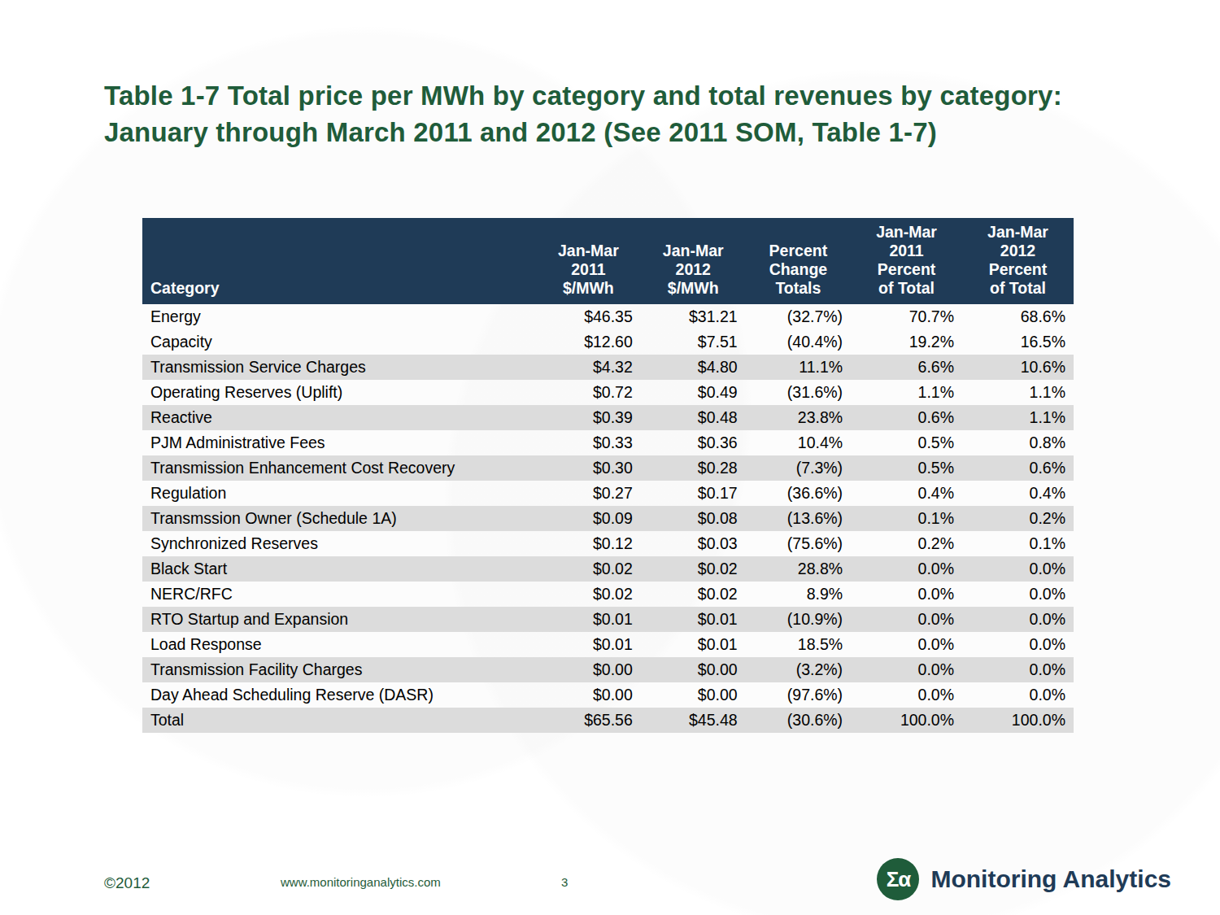Table 1-7 Total price per MWh by category and total revenues by category: January through March 2011 and 2012 (See 2011 SOM, Table 1-7)
| Category | Jan-Mar 2011 $/MWh | Jan-Mar 2012 $/MWh | Percent Change Totals | Jan-Mar 2011 Percent of Total | Jan-Mar 2012 Percent of Total |
| --- | --- | --- | --- | --- | --- |
| Energy | $46.35 | $31.21 | (32.7%) | 70.7% | 68.6% |
| Capacity | $12.60 | $7.51 | (40.4%) | 19.2% | 16.5% |
| Transmission Service Charges | $4.32 | $4.80 | 11.1% | 6.6% | 10.6% |
| Operating Reserves (Uplift) | $0.72 | $0.49 | (31.6%) | 1.1% | 1.1% |
| Reactive | $0.39 | $0.48 | 23.8% | 0.6% | 1.1% |
| PJM Administrative Fees | $0.33 | $0.36 | 10.4% | 0.5% | 0.8% |
| Transmission Enhancement Cost Recovery | $0.30 | $0.28 | (7.3%) | 0.5% | 0.6% |
| Regulation | $0.27 | $0.17 | (36.6%) | 0.4% | 0.4% |
| Transmssion Owner (Schedule 1A) | $0.09 | $0.08 | (13.6%) | 0.1% | 0.2% |
| Synchronized Reserves | $0.12 | $0.03 | (75.6%) | 0.2% | 0.1% |
| Black Start | $0.02 | $0.02 | 28.8% | 0.0% | 0.0% |
| NERC/RFC | $0.02 | $0.02 | 8.9% | 0.0% | 0.0% |
| RTO Startup and Expansion | $0.01 | $0.01 | (10.9%) | 0.0% | 0.0% |
| Load Response | $0.01 | $0.01 | 18.5% | 0.0% | 0.0% |
| Transmission Facility Charges | $0.00 | $0.00 | (3.2%) | 0.0% | 0.0% |
| Day Ahead Scheduling Reserve (DASR) | $0.00 | $0.00 | (97.6%) | 0.0% | 0.0% |
| Total | $65.56 | $45.48 | (30.6%) | 100.0% | 100.0% |
©2012
www.monitoringanalytics.com
3
Σα
Monitoring Analytics